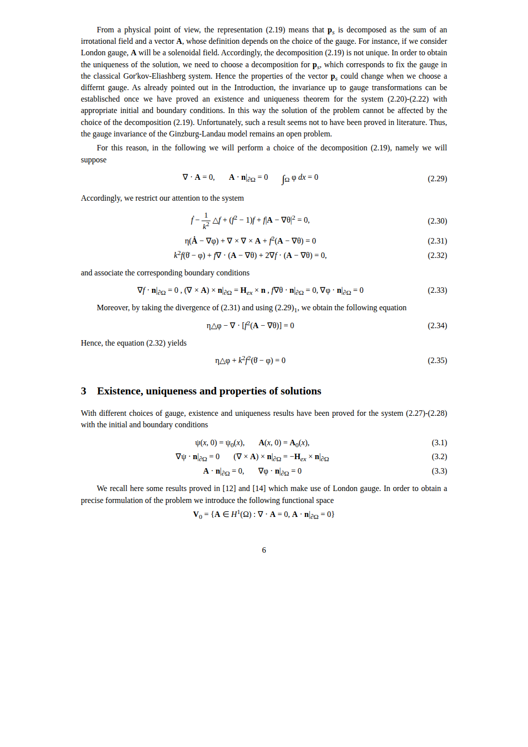From a physical point of view, the representation (2.19) means that ps is decomposed as the sum of an irrotational field and a vector A, whose definition depends on the choice of the gauge. For instance, if we consider London gauge, A will be a solenoidal field. Accordingly, the decomposition (2.19) is not unique. In order to obtain the uniqueness of the solution, we need to choose a decomposition for ps, which corresponds to fix the gauge in the classical Gor'kov-Eliashberg system. Hence the properties of the vector ps could change when we choose a differnt gauge. As already pointed out in the Introduction, the invariance up to gauge transformations can be establisched once we have proved an existence and uniqueness theorem for the system (2.20)-(2.22) with appropriate initial and boundary conditions. In this way the solution of the problem cannot be affected by the choice of the decomposition (2.19). Unfortunately, such a result seems not to have been proved in literature. Thus, the gauge invariance of the Ginzburg-Landau model remains an open problem.
For this reason, in the following we will perform a choice of the decomposition (2.19), namely we will suppose
∇ · A = 0, A · n|∂Ω = 0 ∫Ω φ dx = 0
(2.29)
Accordingly, we restrict our attention to the system
ḟ − 1 k2 △f + (f2 − 1)f + f|A − ∇θ|2 = 0,
(2.30)
η(Ȧ − ∇φ) + ∇ × ∇ × A + f2(A − ∇θ) = 0
(2.31)
k2f(θ̇ − φ) + f∇ · (A − ∇θ) + 2∇f · (A − ∇θ) = 0,
(2.32)
and associate the corresponding boundary conditions
∇f · n|∂Ω = 0 , (∇ × A) × n|∂Ω = Hex × n , f∇θ · n|∂Ω = 0, ∇φ · n|∂Ω = 0
(2.33)
Moreover, by taking the divergence of (2.31) and using (2.29)1, we obtain the following equation
η△φ − ∇ · [f2(A − ∇θ)] = 0
(2.34)
Hence, the equation (2.32) yields
η△φ + k2f2(θ̇ − φ) = 0
(2.35)
3 Existence, uniqueness and properties of solutions
With different choices of gauge, existence and uniqueness results have been proved for the system (2.27)-(2.28) with the initial and boundary conditions
ψ(x, 0) = ψ0(x), A(x, 0) = A0(x),
(3.1)
∇ψ · n|∂Ω = 0 (∇ × A) × n|∂Ω = −Hex × n|∂Ω
(3.2)
A · n|∂Ω = 0, ∇φ · n|∂Ω = 0
(3.3)
We recall here some results proved in [12] and [14] which make use of London gauge. In order to obtain a precise formulation of the problem we introduce the following functional space
V0 = {A ∈ H1(Ω) : ∇ · A = 0, A · n|∂Ω = 0}
6